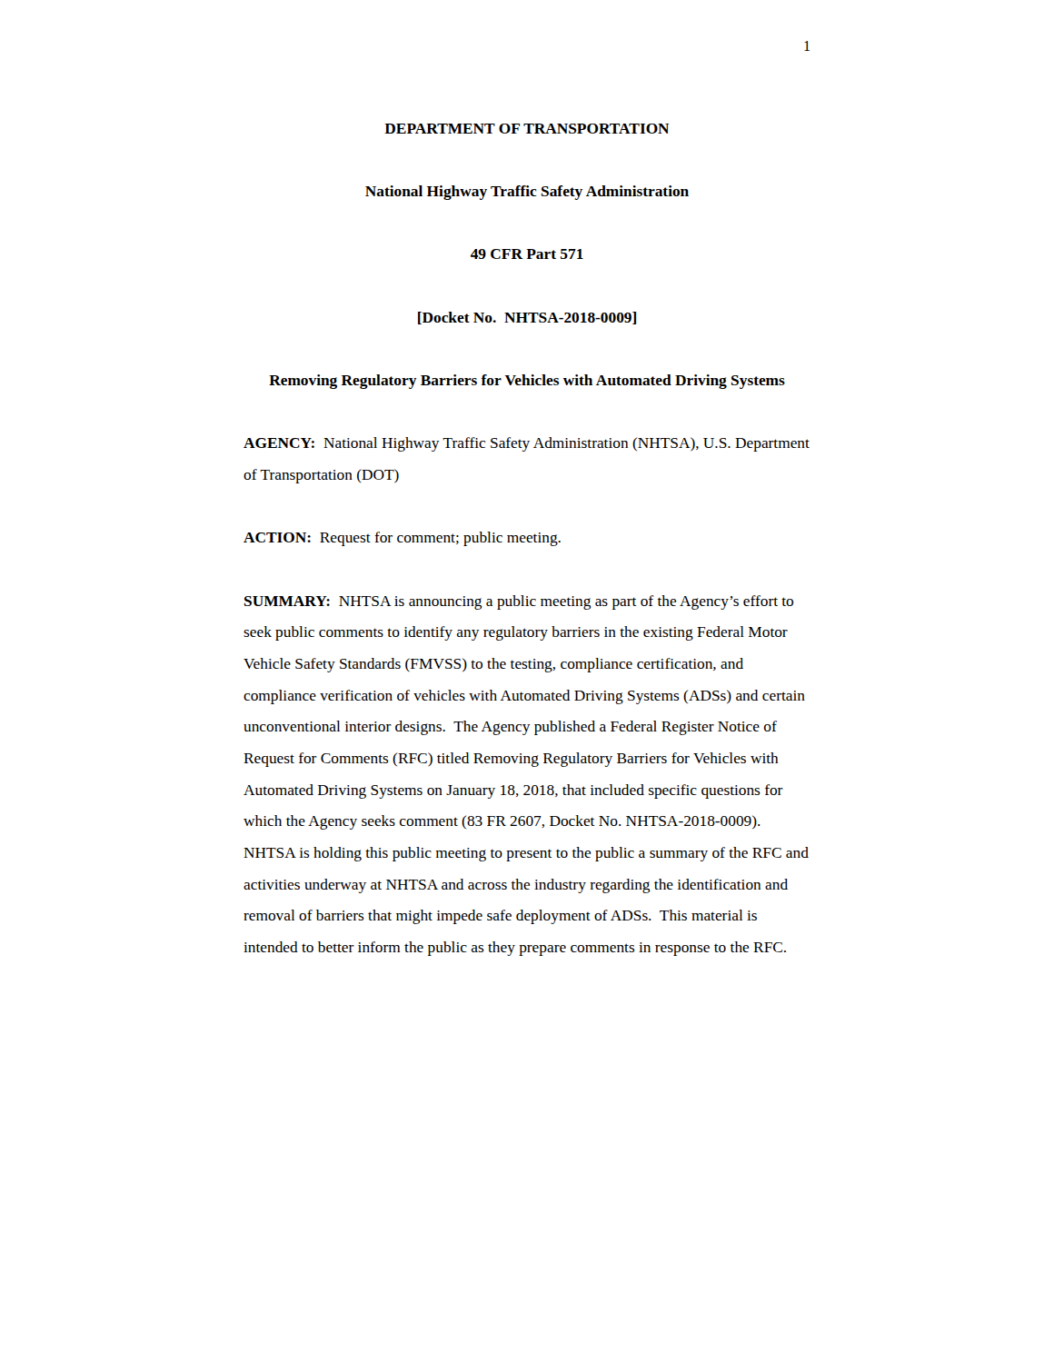1
DEPARTMENT OF TRANSPORTATION
National Highway Traffic Safety Administration
49 CFR Part 571
[Docket No. NHTSA-2018-0009]
Removing Regulatory Barriers for Vehicles with Automated Driving Systems
AGENCY: National Highway Traffic Safety Administration (NHTSA), U.S. Department of Transportation (DOT)
ACTION: Request for comment; public meeting.
SUMMARY: NHTSA is announcing a public meeting as part of the Agency’s effort to seek public comments to identify any regulatory barriers in the existing Federal Motor Vehicle Safety Standards (FMVSS) to the testing, compliance certification, and compliance verification of vehicles with Automated Driving Systems (ADSs) and certain unconventional interior designs. The Agency published a Federal Register Notice of Request for Comments (RFC) titled Removing Regulatory Barriers for Vehicles with Automated Driving Systems on January 18, 2018, that included specific questions for which the Agency seeks comment (83 FR 2607, Docket No. NHTSA-2018-0009). NHTSA is holding this public meeting to present to the public a summary of the RFC and activities underway at NHTSA and across the industry regarding the identification and removal of barriers that might impede safe deployment of ADSs. This material is intended to better inform the public as they prepare comments in response to the RFC.